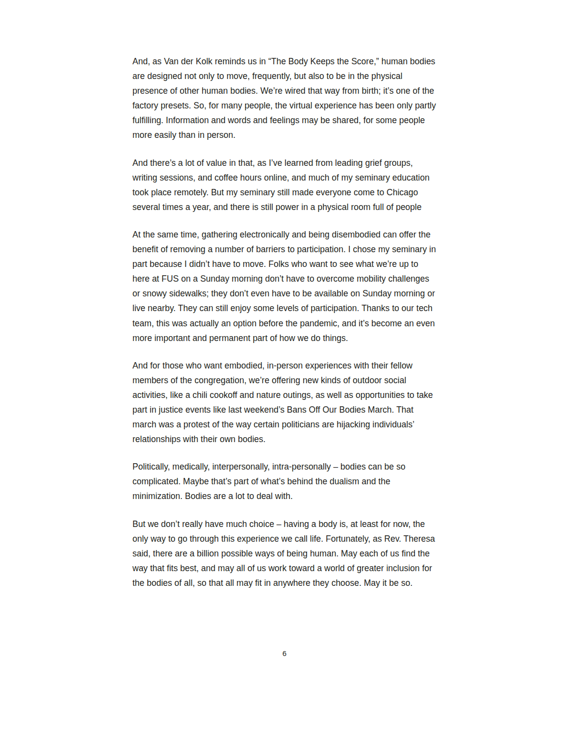And, as Van der Kolk reminds us in “The Body Keeps the Score,” human bodies are designed not only to move, frequently, but also to be in the physical presence of other human bodies. We’re wired that way from birth; it’s one of the factory presets. So, for many people, the virtual experience has been only partly fulfilling. Information and words and feelings may be shared, for some people more easily than in person.
And there’s a lot of value in that, as I’ve learned from leading grief groups, writing sessions, and coffee hours online, and much of my seminary education took place remotely. But my seminary still made everyone come to Chicago several times a year, and there is still power in a physical room full of people
At the same time, gathering electronically and being disembodied can offer the benefit of removing a number of barriers to participation. I chose my seminary in part because I didn’t have to move. Folks who want to see what we’re up to here at FUS on a Sunday morning don’t have to overcome mobility challenges or snowy sidewalks; they don’t even have to be available on Sunday morning or live nearby. They can still enjoy some levels of participation. Thanks to our tech team, this was actually an option before the pandemic, and it’s become an even more important and permanent part of how we do things.
And for those who want embodied, in-person experiences with their fellow members of the congregation, we’re offering new kinds of outdoor social activities, like a chili cookoff and nature outings, as well as opportunities to take part in justice events like last weekend’s Bans Off Our Bodies March. That march was a protest of the way certain politicians are hijacking individuals’ relationships with their own bodies.
Politically, medically, interpersonally, intra-personally – bodies can be so complicated. Maybe that’s part of what’s behind the dualism and the minimization. Bodies are a lot to deal with.
But we don’t really have much choice – having a body is, at least for now, the only way to go through this experience we call life. Fortunately, as Rev. Theresa said, there are a billion possible ways of being human. May each of us find the way that fits best, and may all of us work toward a world of greater inclusion for the bodies of all, so that all may fit in anywhere they choose. May it be so.
6